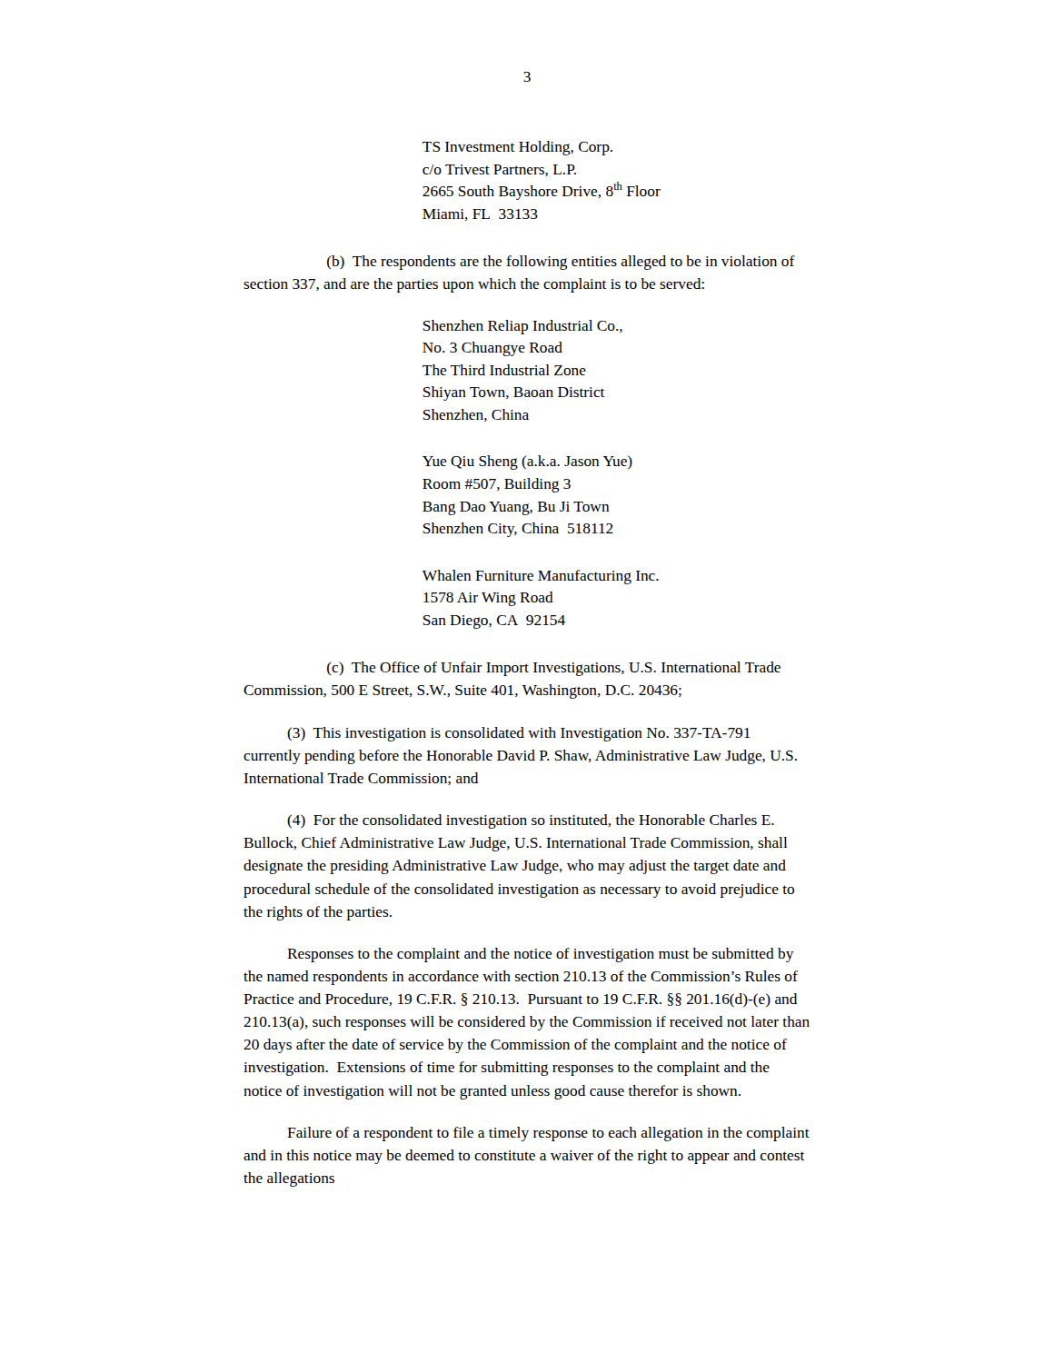3
TS Investment Holding, Corp.
c/o Trivest Partners, L.P.
2665 South Bayshore Drive, 8th Floor
Miami, FL 33133
(b) The respondents are the following entities alleged to be in violation of section 337, and are the parties upon which the complaint is to be served:
Shenzhen Reliap Industrial Co.,
No. 3 Chuangye Road
The Third Industrial Zone
Shiyan Town, Baoan District
Shenzhen, China
Yue Qiu Sheng (a.k.a. Jason Yue)
Room #507, Building 3
Bang Dao Yuang, Bu Ji Town
Shenzhen City, China 518112
Whalen Furniture Manufacturing Inc.
1578 Air Wing Road
San Diego, CA 92154
(c) The Office of Unfair Import Investigations, U.S. International Trade Commission, 500 E Street, S.W., Suite 401, Washington, D.C. 20436;
(3) This investigation is consolidated with Investigation No. 337-TA-791 currently pending before the Honorable David P. Shaw, Administrative Law Judge, U.S. International Trade Commission; and
(4) For the consolidated investigation so instituted, the Honorable Charles E. Bullock, Chief Administrative Law Judge, U.S. International Trade Commission, shall designate the presiding Administrative Law Judge, who may adjust the target date and procedural schedule of the consolidated investigation as necessary to avoid prejudice to the rights of the parties.
Responses to the complaint and the notice of investigation must be submitted by the named respondents in accordance with section 210.13 of the Commission’s Rules of Practice and Procedure, 19 C.F.R. § 210.13. Pursuant to 19 C.F.R. §§ 201.16(d)-(e) and 210.13(a), such responses will be considered by the Commission if received not later than 20 days after the date of service by the Commission of the complaint and the notice of investigation. Extensions of time for submitting responses to the complaint and the notice of investigation will not be granted unless good cause therefor is shown.
Failure of a respondent to file a timely response to each allegation in the complaint and in this notice may be deemed to constitute a waiver of the right to appear and contest the allegations